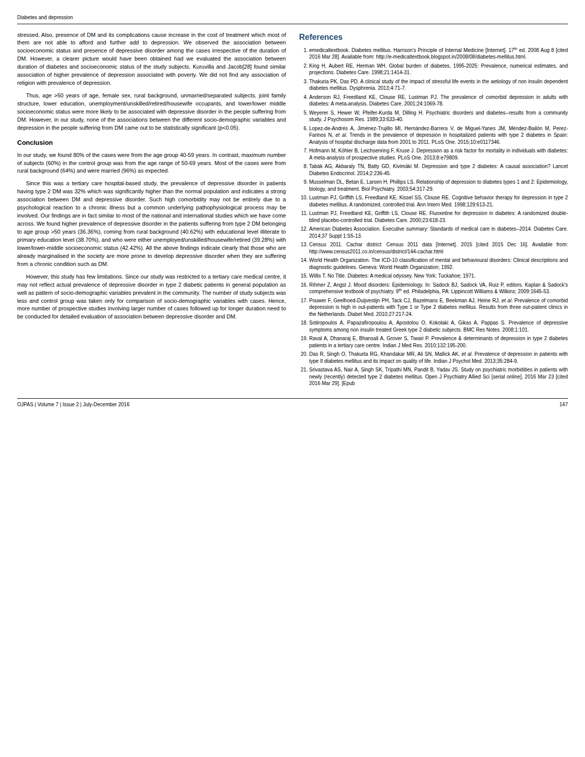Diabetes and depression
stressed. Also, presence of DM and its complications cause increase in the cost of treatment which most of them are not able to afford and further add to depression. We observed the association between socioeconomic status and presence of depressive disorder among the cases irrespective of the duration of DM. However, a clearer picture would have been obtained had we evaluated the association between duration of diabetes and socioeconomic status of the study subjects. Kuruvilla and Jacob[28] found similar association of higher prevalence of depression associated with poverty. We did not find any association of religion with prevalence of depression.
Thus, age >50 years of age, female sex, rural background, unmarried/separated subjects, joint family structure, lower education, unemployment/unskilled/retired/housewife occupants, and lower/lower middle socioeconomic status were more likely to be associated with depressive disorder in the people suffering from DM. However, in our study, none of the associations between the different socio-demographic variables and depression in the people suffering from DM came out to be statistically significant (p<0.05).
Conclusion
In our study, we found 80% of the cases were from the age group 40-59 years. In contrast, maximum number of subjects (60%) in the control group was from the age range of 50-69 years. Most of the cases were from rural background (64%) and were married (96%) as expected.
Since this was a tertiary care hospital-based study, the prevalence of depressive disorder in patients having type 2 DM was 32% which was significantly higher than the normal population and indicates a strong association between DM and depressive disorder. Such high comorbidity may not be entirely due to a psychological reaction to a chronic illness but a common underlying pathophysiological process may be involved. Our findings are in fact similar to most of the national and international studies which we have come across. We found higher prevalence of depressive disorder in the patients suffering from type 2 DM belonging to age group >50 years (36.36%), coming from rural background (40.62%) with educational level illiterate to primary education level (38.70%), and who were either unemployed/unskilled/housewife/retired (39.28%) with lower/lower-middle socioeconomic status (42.42%). All the above findings indicate clearly that those who are already marginalised in the society are more prone to develop depressive disorder when they are suffering from a chronic condition such as DM.
However, this study has few limitations. Since our study was restricted to a tertiary care medical centre, it may not reflect actual prevalence of depressive disorder in type 2 diabetic patients in general population as well as pattern of socio-demographic variables prevalent in the community. The number of study subjects was less and control group was taken only for comparison of socio-demographic variables with cases. Hence, more number of prospective studies involving larger number of cases followed up for longer duration need to be conducted for detailed evaluation of association between depressive disorder and DM.
References
emedicaltextbook. Diabetes mellitus. Harrison's Principle of Internal Medicine [Internet]. 17th ed. 2008 Aug 8 [cited 2016 Mar 28]. Available from: http://e-medicaltextbook.blogspot.in/2008/08/diabetes-mellitus.html.
King H, Aubert RE, Herman WH. Global burden of diabetes, 1995-2025: Prevalence, numerical estimates, and projections. Diabetes Care. 1998;21:1414-31.
Thakuria PK, Das PD. A clinical study of the impact of stressful life events in the aetiology of non insulin dependent diabetes mellitus. Dysphrenia. 2013;4:71-7.
Anderson RJ, Freedland KE, Clouse RE, Lustman PJ. The prevalence of comorbid depression in adults with diabetes: A meta-analysis. Diabetes Care. 2001;24:1069-78.
Weyerer S, Hewer W, Pfeifer-Kurda M, Dilling H. Psychiatric disorders and diabetes--results from a community study. J Psychosom Res. 1989;33:633-40.
Lopez-de-Andrés A, Jiménez-Trujillo MI, Hernández-Barrera V, de Miguel-Yanes JM, Méndez-Bailón M, Perez-Farinos N, et al. Trends in the prevalence of depression in hospitalized patients with type 2 diabetes in Spain: Analysis of hospital discharge data from 2001 to 2011. PLoS One. 2015;10:e0117346.
Hofmann M, Köhler B, Leichsenring F, Kruse J. Depression as a risk factor for mortality in individuals with diabetes: A meta-analysis of prospective studies. PLoS One. 2013;8:e79809.
Tabák AG, Akbaraly TN, Batty GD, Kivimäki M. Depression and type 2 diabetes: A causal association? Lancet Diabetes Endocrinol. 2014;2:236-45.
Musselman DL, Betan E, Larsen H, Phillips LS. Relationship of depression to diabetes types 1 and 2: Epidemiology, biology, and treatment. Biol Psychiatry. 2003;54:317-29.
Lustman PJ, Griffith LS, Freedland KE, Kissel SS, Clouse RE. Cognitive behavior therapy for depression in type 2 diabetes mellitus. A randomized, controlled trial. Ann Intern Med. 1998;129:613-21.
Lustman PJ, Freedland KE, Griffith LS, Clouse RE. Fluoxetine for depression in diabetes: A randomized double-blind placebo-controlled trial. Diabetes Care. 2000;23:618-23.
American Diabetes Association. Executive summary: Standards of medical care in diabetes--2014. Diabetes Care. 2014;37 Suppl 1:S5-13.
Census 2011. Cachar district: Census 2011 data [Internet]. 2015 [cited 2015 Dec 16]. Available from: http://www.census2011.co.in/census/district/144-cachar.html
World Health Organization. The ICD-10 classification of mental and behavioural disorders: Clinical descriptions and diagnostic guidelines. Geneva: World Health Organization; 1992.
Willis T. No Title. Diabetes: A medical odyssey. New York: Tuckahoe; 1971.
Rihmer Z, Angst J. Mood disorders: Epidemiology. In: Sadock BJ, Sadock VA, Ruiz P, editors. Kaplan & Sadock's comprehensive textbook of psychiatry. 9th ed. Philadelphia, PA: Lippincott Williams & Wilkins; 2009:1645-53.
Pouwer F, Geelhoed-Duijvestijn PH, Tack CJ, Bazelmans E, Beekman AJ, Heine RJ, et al. Prevalence of comorbid depression is high in out-patients with Type 1 or Type 2 diabetes mellitus. Results from three out-patient clinics in the Netherlands. Diabet Med. 2010;27:217-24.
Sotiropoulos A, Papazafiropoulou A, Apostolou O, Kokolaki A, Gikas A, Pappas S. Prevalence of depressive symptoms among non insulin treated Greek type 2 diabetic subjects. BMC Res Notes. 2008;1:101.
Raval A, Dhanaraj E, Bhansali A, Grover S, Tiwari P. Prevalence & determinants of depression in type 2 diabetes patients in a tertiary care centre. Indian J Med Res. 2010;132:195-200.
Das R, Singh O, Thakurta RG, Khandakar MR, Ali SN, Mallick AK, et al. Prevalence of depression in patients with type II diabetes mellitus and its impact on quality of life. Indian J Psychol Med. 2013;35:284-9.
Srivastava AS, Nair A, Singh SK, Tripathi MN, Pandit B, Yadav JS. Study on psychiatric morbidities in patients with newly (recently) detected type 2 diabetes mellitus. Open J Psychiatry Allied Sci [serial online]. 2016 Mar 23 [cited 2016 Mar 29]. [Epub
OJPAS | Volume 7 | Issue 2 | July-December 2016
147